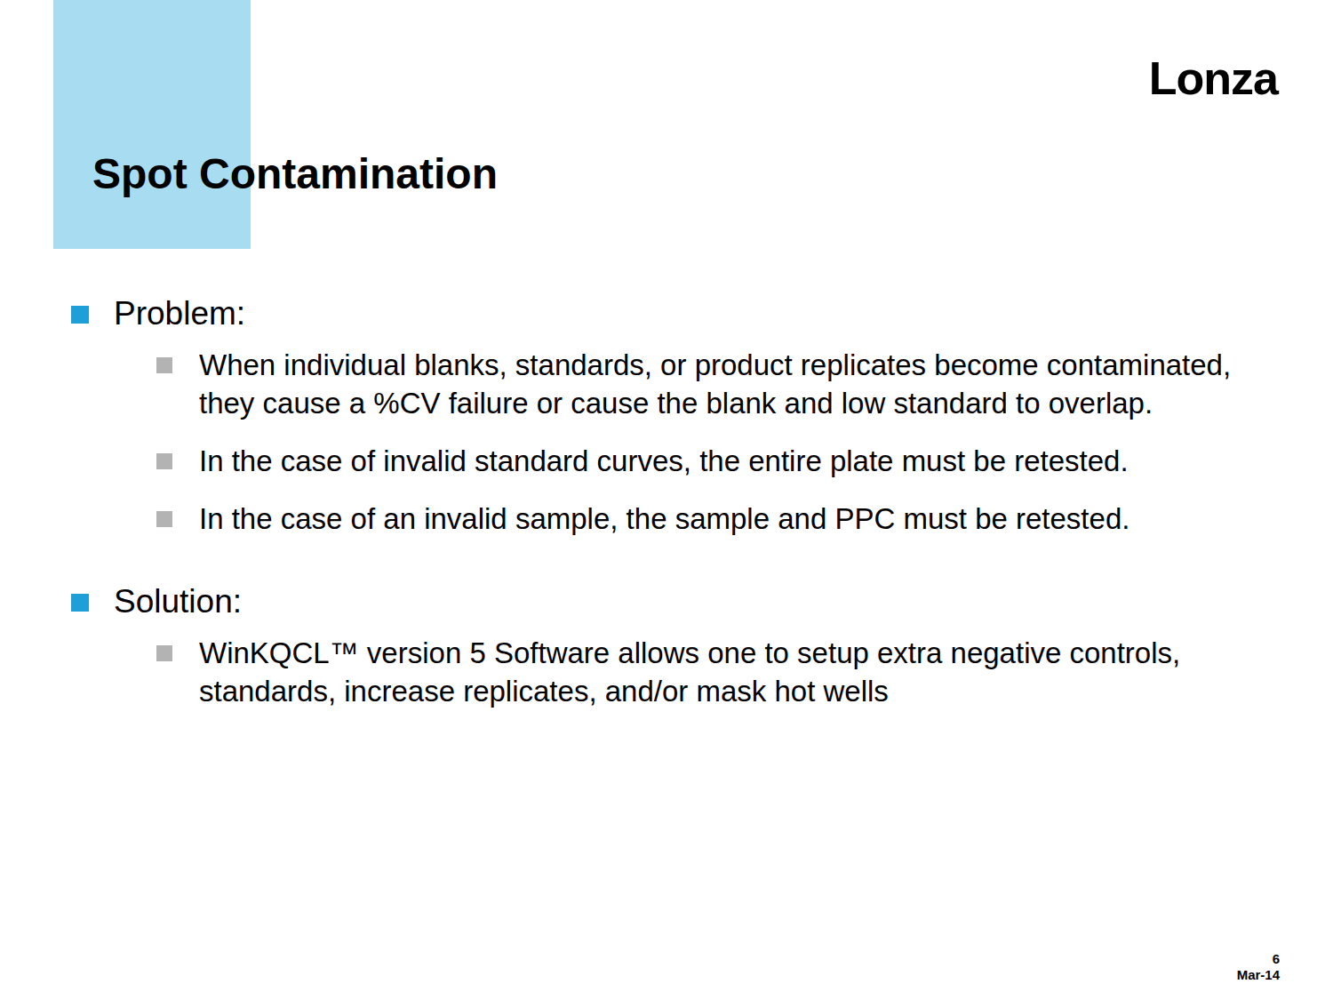Lonza
Spot Contamination
Problem:
When individual blanks, standards, or product replicates become contaminated, they cause a %CV failure or cause the blank and low standard to overlap.
In the case of invalid standard curves, the entire plate must be retested.
In the case of an invalid sample, the sample and PPC must be retested.
Solution:
WinKQCL™ version 5 Software allows one to setup extra negative controls, standards, increase replicates, and/or mask hot wells
6
Mar-14